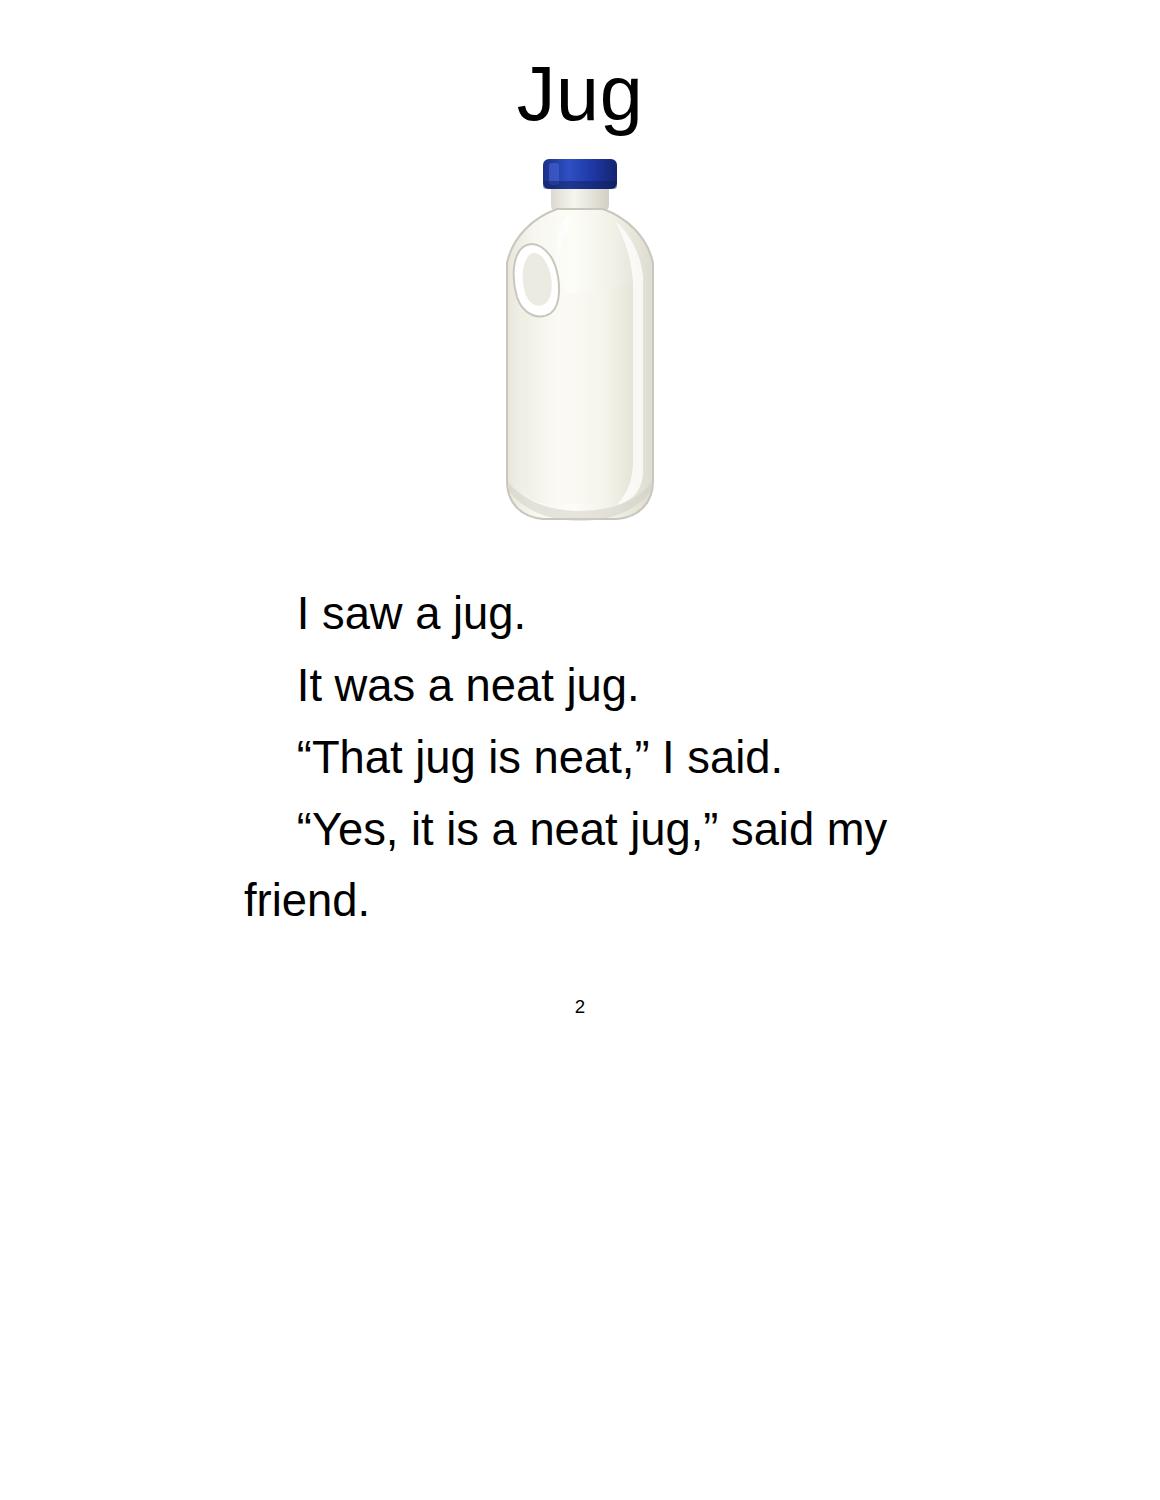Jug
I saw a jug.
It was a neat jug.
“That jug is neat,” I said.
“Yes, it is a neat jug,” said my friend.
2